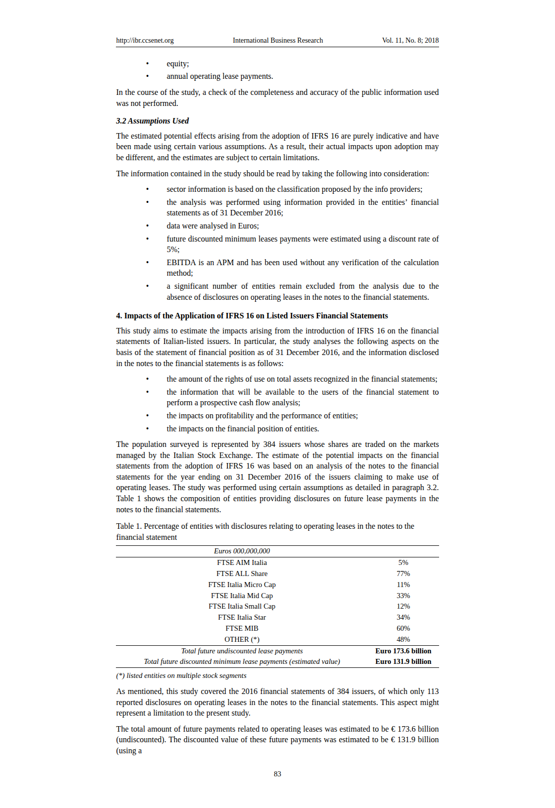http://ibr.ccsenet.org
International Business Research
Vol. 11, No. 8; 2018
equity;
annual operating lease payments.
In the course of the study, a check of the completeness and accuracy of the public information used was not performed.
3.2 Assumptions Used
The estimated potential effects arising from the adoption of IFRS 16 are purely indicative and have been made using certain various assumptions. As a result, their actual impacts upon adoption may be different, and the estimates are subject to certain limitations.
The information contained in the study should be read by taking the following into consideration:
sector information is based on the classification proposed by the info providers;
the analysis was performed using information provided in the entities’ financial statements as of 31 December 2016;
data were analysed in Euros;
future discounted minimum leases payments were estimated using a discount rate of 5%;
EBITDA is an APM and has been used without any verification of the calculation method;
a significant number of entities remain excluded from the analysis due to the absence of disclosures on operating leases in the notes to the financial statements.
4. Impacts of the Application of IFRS 16 on Listed Issuers Financial Statements
This study aims to estimate the impacts arising from the introduction of IFRS 16 on the financial statements of Italian-listed issuers. In particular, the study analyses the following aspects on the basis of the statement of financial position as of 31 December 2016, and the information disclosed in the notes to the financial statements is as follows:
the amount of the rights of use on total assets recognized in the financial statements;
the information that will be available to the users of the financial statement to perform a prospective cash flow analysis;
the impacts on profitability and the performance of entities;
the impacts on the financial position of entities.
The population surveyed is represented by 384 issuers whose shares are traded on the markets managed by the Italian Stock Exchange. The estimate of the potential impacts on the financial statements from the adoption of IFRS 16 was based on an analysis of the notes to the financial statements for the year ending on 31 December 2016 of the issuers claiming to make use of operating leases. The study was performed using certain assumptions as detailed in paragraph 3.2. Table 1 shows the composition of entities providing disclosures on future lease payments in the notes to the financial statements.
Table 1. Percentage of entities with disclosures relating to operating leases in the notes to the financial statement
| Euros 000,000,000 | |
| FTSE AIM Italia | 5% |
| FTSE ALL Share | 77% |
| FTSE Italia Micro Cap | 11% |
| FTSE Italia Mid Cap | 33% |
| FTSE Italia Small Cap | 12% |
| FTSE Italia Star | 34% |
| FTSE MIB | 60% |
| OTHER (*) | 48% |
| Total future undiscounted lease payments | Euro 173.6 billion |
| Total future discounted minimum lease payments (estimated value) | Euro 131.9 billion |
(*) listed entities on multiple stock segments
As mentioned, this study covered the 2016 financial statements of 384 issuers, of which only 113 reported disclosures on operating leases in the notes to the financial statements. This aspect might represent a limitation to the present study.
The total amount of future payments related to operating leases was estimated to be € 173.6 billion (undiscounted). The discounted value of these future payments was estimated to be € 131.9 billion (using a
83